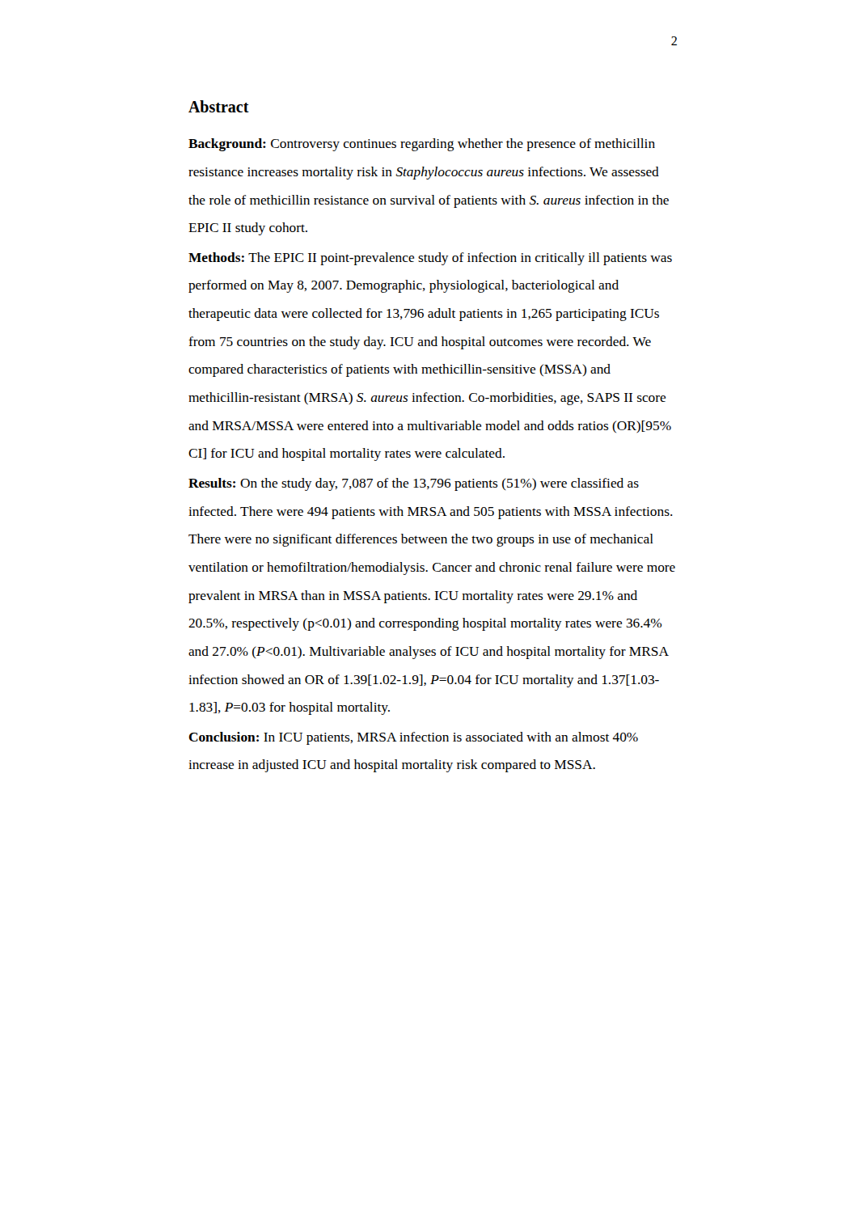2
Abstract
Background: Controversy continues regarding whether the presence of methicillin resistance increases mortality risk in Staphylococcus aureus infections. We assessed the role of methicillin resistance on survival of patients with S. aureus infection in the EPIC II study cohort.
Methods: The EPIC II point-prevalence study of infection in critically ill patients was performed on May 8, 2007. Demographic, physiological, bacteriological and therapeutic data were collected for 13,796 adult patients in 1,265 participating ICUs from 75 countries on the study day. ICU and hospital outcomes were recorded. We compared characteristics of patients with methicillin-sensitive (MSSA) and methicillin-resistant (MRSA) S. aureus infection. Co-morbidities, age, SAPS II score and MRSA/MSSA were entered into a multivariable model and odds ratios (OR)[95% CI] for ICU and hospital mortality rates were calculated.
Results: On the study day, 7,087 of the 13,796 patients (51%) were classified as infected. There were 494 patients with MRSA and 505 patients with MSSA infections. There were no significant differences between the two groups in use of mechanical ventilation or hemofiltration/hemodialysis. Cancer and chronic renal failure were more prevalent in MRSA than in MSSA patients. ICU mortality rates were 29.1% and 20.5%, respectively (p<0.01) and corresponding hospital mortality rates were 36.4% and 27.0% (P<0.01). Multivariable analyses of ICU and hospital mortality for MRSA infection showed an OR of 1.39[1.02-1.9], P=0.04 for ICU mortality and 1.37[1.03-1.83], P=0.03 for hospital mortality.
Conclusion: In ICU patients, MRSA infection is associated with an almost 40% increase in adjusted ICU and hospital mortality risk compared to MSSA.